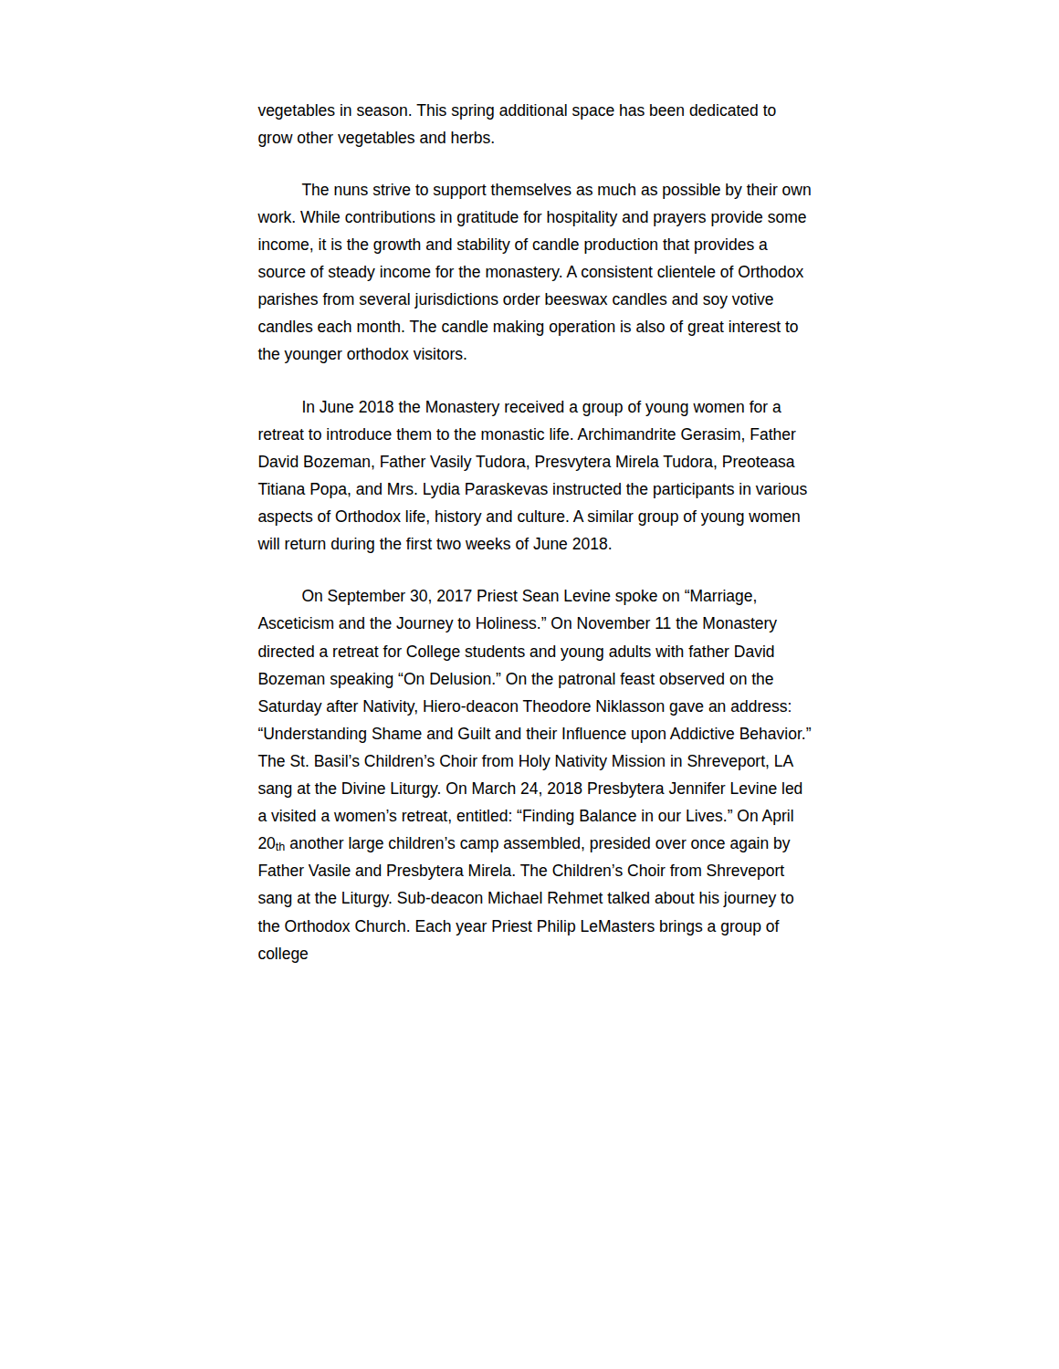vegetables in season. This spring additional space has been dedicated to grow other vegetables and herbs.
The nuns strive to support themselves as much as possible by their own work. While contributions in gratitude for hospitality and prayers provide some income, it is the growth and stability of candle production that provides a source of steady income for the monastery. A consistent clientele of Orthodox parishes from several jurisdictions order beeswax candles and soy votive candles each month. The candle making operation is also of great interest to the younger orthodox visitors.
In June 2018 the Monastery received a group of young women for a retreat to introduce them to the monastic life. Archimandrite Gerasim, Father David Bozeman, Father Vasily Tudora, Presvytera Mirela Tudora, Preoteasa Titiana Popa, and Mrs. Lydia Paraskevas instructed the participants in various aspects of Orthodox life, history and culture. A similar group of young women will return during the first two weeks of June 2018.
On September 30, 2017 Priest Sean Levine spoke on “Marriage, Asceticism and the Journey to Holiness.” On November 11 the Monastery directed a retreat for College students and young adults with father David Bozeman speaking “On Delusion.” On the patronal feast observed on the Saturday after Nativity, Hiero-deacon Theodore Niklasson gave an address: “Understanding Shame and Guilt and their Influence upon Addictive Behavior.” The St. Basil’s Children’s Choir from Holy Nativity Mission in Shreveport, LA sang at the Divine Liturgy. On March 24, 2018 Presbytera Jennifer Levine led a visited a women’s retreat, entitled: “Finding Balance in our Lives.” On April 20th another large children’s camp assembled, presided over once again by Father Vasile and Presbytera Mirela. The Children’s Choir from Shreveport sang at the Liturgy. Sub-deacon Michael Rehmet talked about his journey to the Orthodox Church. Each year Priest Philip LeMasters brings a group of college